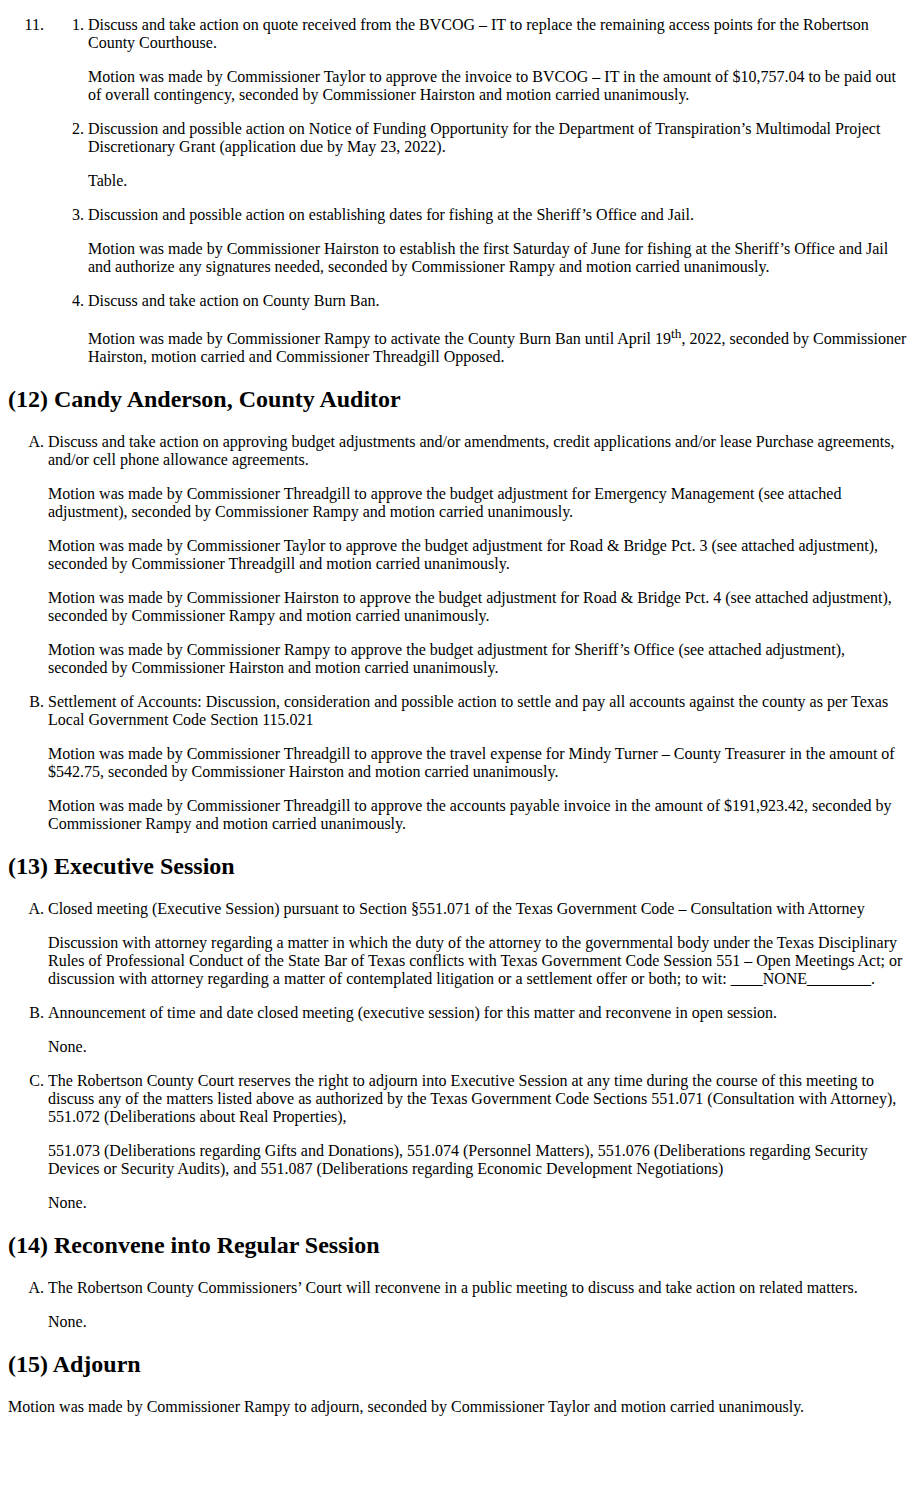Discuss and take action on quote received from the BVCOG – IT to replace the remaining access points for the Robertson County Courthouse.
Motion was made by Commissioner Taylor to approve the invoice to BVCOG – IT in the amount of $10,757.04 to be paid out of overall contingency, seconded by Commissioner Hairston and motion carried unanimously.
Discussion and possible action on Notice of Funding Opportunity for the Department of Transpiration’s Multimodal Project Discretionary Grant (application due by May 23, 2022).
Table.
Discussion and possible action on establishing dates for fishing at the Sheriff’s Office and Jail.
Motion was made by Commissioner Hairston to establish the first Saturday of June for fishing at the Sheriff’s Office and Jail and authorize any signatures needed, seconded by Commissioner Rampy and motion carried unanimously.
Discuss and take action on County Burn Ban.
Motion was made by Commissioner Rampy to activate the County Burn Ban until April 19th, 2022, seconded by Commissioner Hairston, motion carried and Commissioner Threadgill Opposed.
(12) Candy Anderson, County Auditor
Discuss and take action on approving budget adjustments and/or amendments, credit applications and/or lease Purchase agreements, and/or cell phone allowance agreements.
Motion was made by Commissioner Threadgill to approve the budget adjustment for Emergency Management (see attached adjustment), seconded by Commissioner Rampy and motion carried unanimously.
Motion was made by Commissioner Taylor to approve the budget adjustment for Road & Bridge Pct. 3 (see attached adjustment), seconded by Commissioner Threadgill and motion carried unanimously.
Motion was made by Commissioner Hairston to approve the budget adjustment for Road & Bridge Pct. 4 (see attached adjustment), seconded by Commissioner Rampy and motion carried unanimously.
Motion was made by Commissioner Rampy to approve the budget adjustment for Sheriff’s Office (see attached adjustment), seconded by Commissioner Hairston and motion carried unanimously.
Settlement of Accounts: Discussion, consideration and possible action to settle and pay all accounts against the county as per Texas Local Government Code Section 115.021
Motion was made by Commissioner Threadgill to approve the travel expense for Mindy Turner – County Treasurer in the amount of $542.75, seconded by Commissioner Hairston and motion carried unanimously.
Motion was made by Commissioner Threadgill to approve the accounts payable invoice in the amount of $191,923.42, seconded by Commissioner Rampy and motion carried unanimously.
(13) Executive Session
Closed meeting (Executive Session) pursuant to Section §551.071 of the Texas Government Code – Consultation with Attorney
Discussion with attorney regarding a matter in which the duty of the attorney to the governmental body under the Texas Disciplinary Rules of Professional Conduct of the State Bar of Texas conflicts with Texas Government Code Session 551 – Open Meetings Act; or discussion with attorney regarding a matter of contemplated litigation or a settlement offer or both; to wit: ____NONE________.
Announcement of time and date closed meeting (executive session) for this matter and reconvene in open session.
None.
The Robertson County Court reserves the right to adjourn into Executive Session at any time during the course of this meeting to discuss any of the matters listed above as authorized by the Texas Government Code Sections 551.071 (Consultation with Attorney), 551.072 (Deliberations about Real Properties),
551.073 (Deliberations regarding Gifts and Donations), 551.074 (Personnel Matters), 551.076 (Deliberations regarding Security Devices or Security Audits), and 551.087 (Deliberations regarding Economic Development Negotiations)
None.
(14) Reconvene into Regular Session
The Robertson County Commissioners’ Court will reconvene in a public meeting to discuss and take action on related matters.
None.
(15) Adjourn
Motion was made by Commissioner Rampy to adjourn, seconded by Commissioner Taylor and motion carried unanimously.